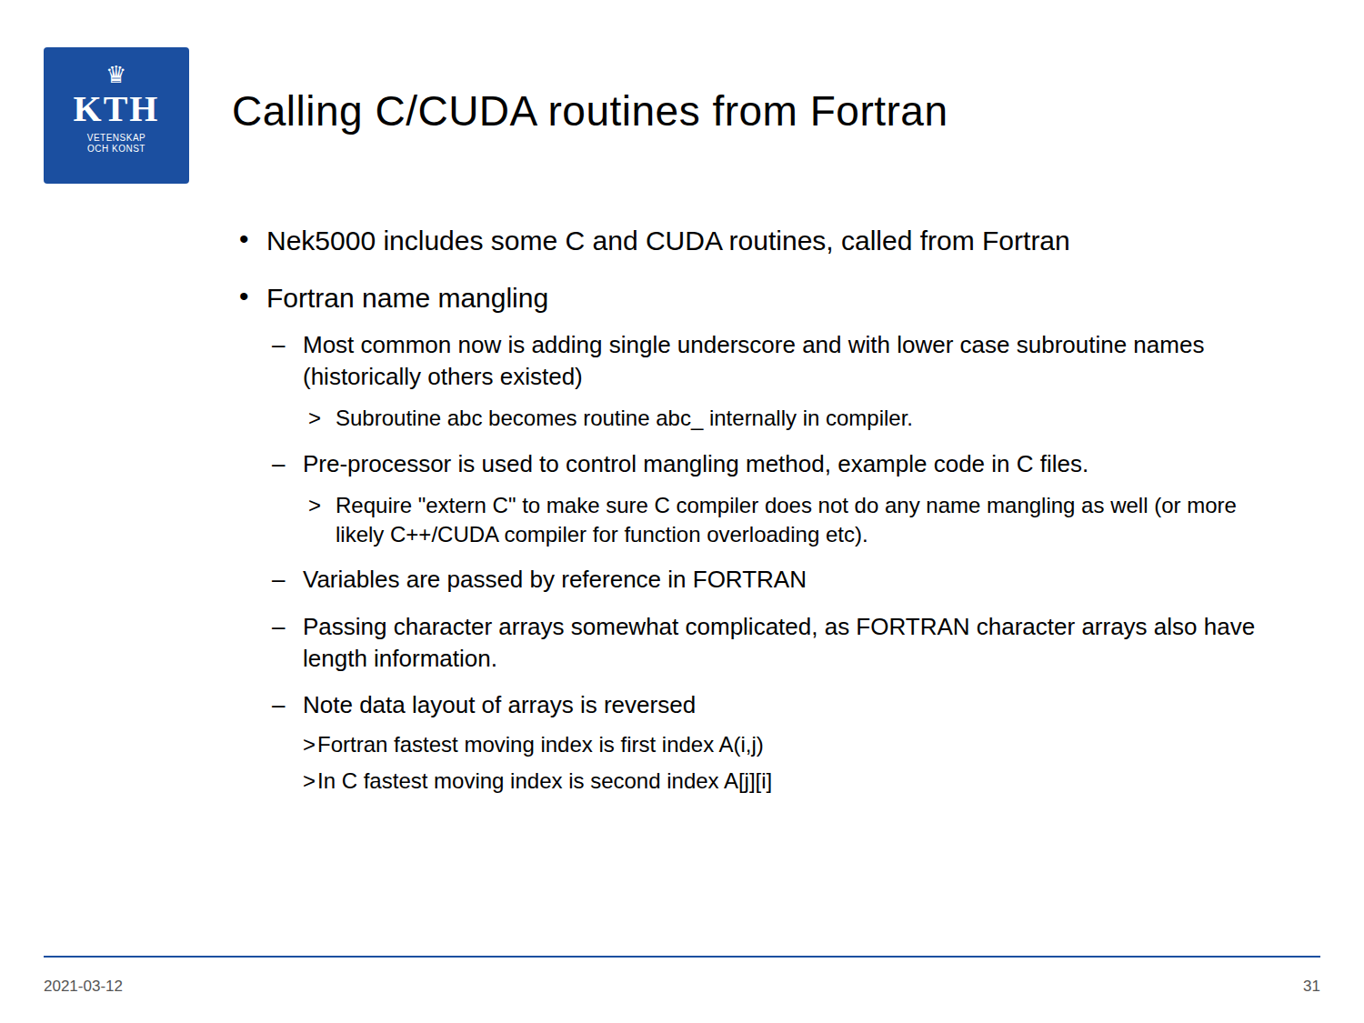♛
KTH
VETENSKAP
OCH KONST
Calling C/CUDA routines from Fortran
Nek5000 includes some C and CUDA routines, called from Fortran
Fortran name mangling
Most common now is adding single underscore and with lower case subroutine names (historically others existed)
Subroutine abc becomes routine abc_ internally in compiler.
Pre-processor is used to control mangling method, example code in C files.
Require "extern C" to make sure C compiler does not do any name mangling as well (or more likely C++/CUDA compiler for function overloading etc).
Variables are passed by reference in FORTRAN
Passing character arrays somewhat complicated, as FORTRAN character arrays also have length information.
Note data layout of arrays is reversed
Fortran fastest moving index is first index A(i,j)
In C fastest moving index is second index A[j][i]
2021-03-12
31